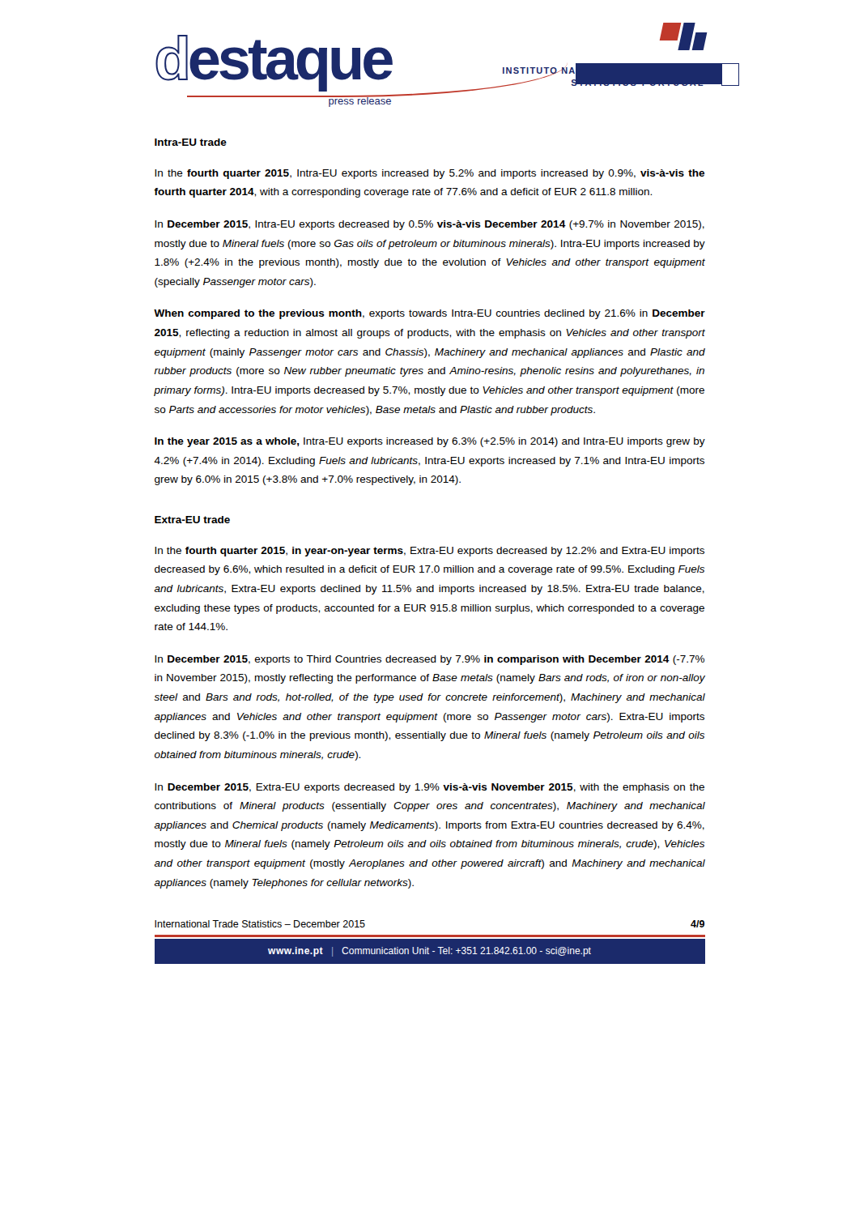destaque
press release
INSTITUTO NACIONAL DE ESTATÍSTICA
STATISTICS PORTUGAL
Intra-EU trade
In the fourth quarter 2015, Intra-EU exports increased by 5.2% and imports increased by 0.9%, vis-à-vis the fourth quarter 2014, with a corresponding coverage rate of 77.6% and a deficit of EUR 2 611.8 million.
In December 2015, Intra-EU exports decreased by 0.5% vis-à-vis December 2014 (+9.7% in November 2015), mostly due to Mineral fuels (more so Gas oils of petroleum or bituminous minerals). Intra-EU imports increased by 1.8% (+2.4% in the previous month), mostly due to the evolution of Vehicles and other transport equipment (specially Passenger motor cars).
When compared to the previous month, exports towards Intra-EU countries declined by 21.6% in December 2015, reflecting a reduction in almost all groups of products, with the emphasis on Vehicles and other transport equipment (mainly Passenger motor cars and Chassis), Machinery and mechanical appliances and Plastic and rubber products (more so New rubber pneumatic tyres and Amino-resins, phenolic resins and polyurethanes, in primary forms). Intra-EU imports decreased by 5.7%, mostly due to Vehicles and other transport equipment (more so Parts and accessories for motor vehicles), Base metals and Plastic and rubber products.
In the year 2015 as a whole, Intra-EU exports increased by 6.3% (+2.5% in 2014) and Intra-EU imports grew by 4.2% (+7.4% in 2014). Excluding Fuels and lubricants, Intra-EU exports increased by 7.1% and Intra-EU imports grew by 6.0% in 2015 (+3.8% and +7.0% respectively, in 2014).
Extra-EU trade
In the fourth quarter 2015, in year-on-year terms, Extra-EU exports decreased by 12.2% and Extra-EU imports decreased by 6.6%, which resulted in a deficit of EUR 17.0 million and a coverage rate of 99.5%. Excluding Fuels and lubricants, Extra-EU exports declined by 11.5% and imports increased by 18.5%. Extra-EU trade balance, excluding these types of products, accounted for a EUR 915.8 million surplus, which corresponded to a coverage rate of 144.1%.
In December 2015, exports to Third Countries decreased by 7.9% in comparison with December 2014 (-7.7% in November 2015), mostly reflecting the performance of Base metals (namely Bars and rods, of iron or non-alloy steel and Bars and rods, hot-rolled, of the type used for concrete reinforcement), Machinery and mechanical appliances and Vehicles and other transport equipment (more so Passenger motor cars). Extra-EU imports declined by 8.3% (-1.0% in the previous month), essentially due to Mineral fuels (namely Petroleum oils and oils obtained from bituminous minerals, crude).
In December 2015, Extra-EU exports decreased by 1.9% vis-à-vis November 2015, with the emphasis on the contributions of Mineral products (essentially Copper ores and concentrates), Machinery and mechanical appliances and Chemical products (namely Medicaments). Imports from Extra-EU countries decreased by 6.4%, mostly due to Mineral fuels (namely Petroleum oils and oils obtained from bituminous minerals, crude), Vehicles and other transport equipment (mostly Aeroplanes and other powered aircraft) and Machinery and mechanical appliances (namely Telephones for cellular networks).
International Trade Statistics – December 2015 4/9
www.ine.pt|Communication Unit - Tel: +351 21.842.61.00 - sci@ine.pt